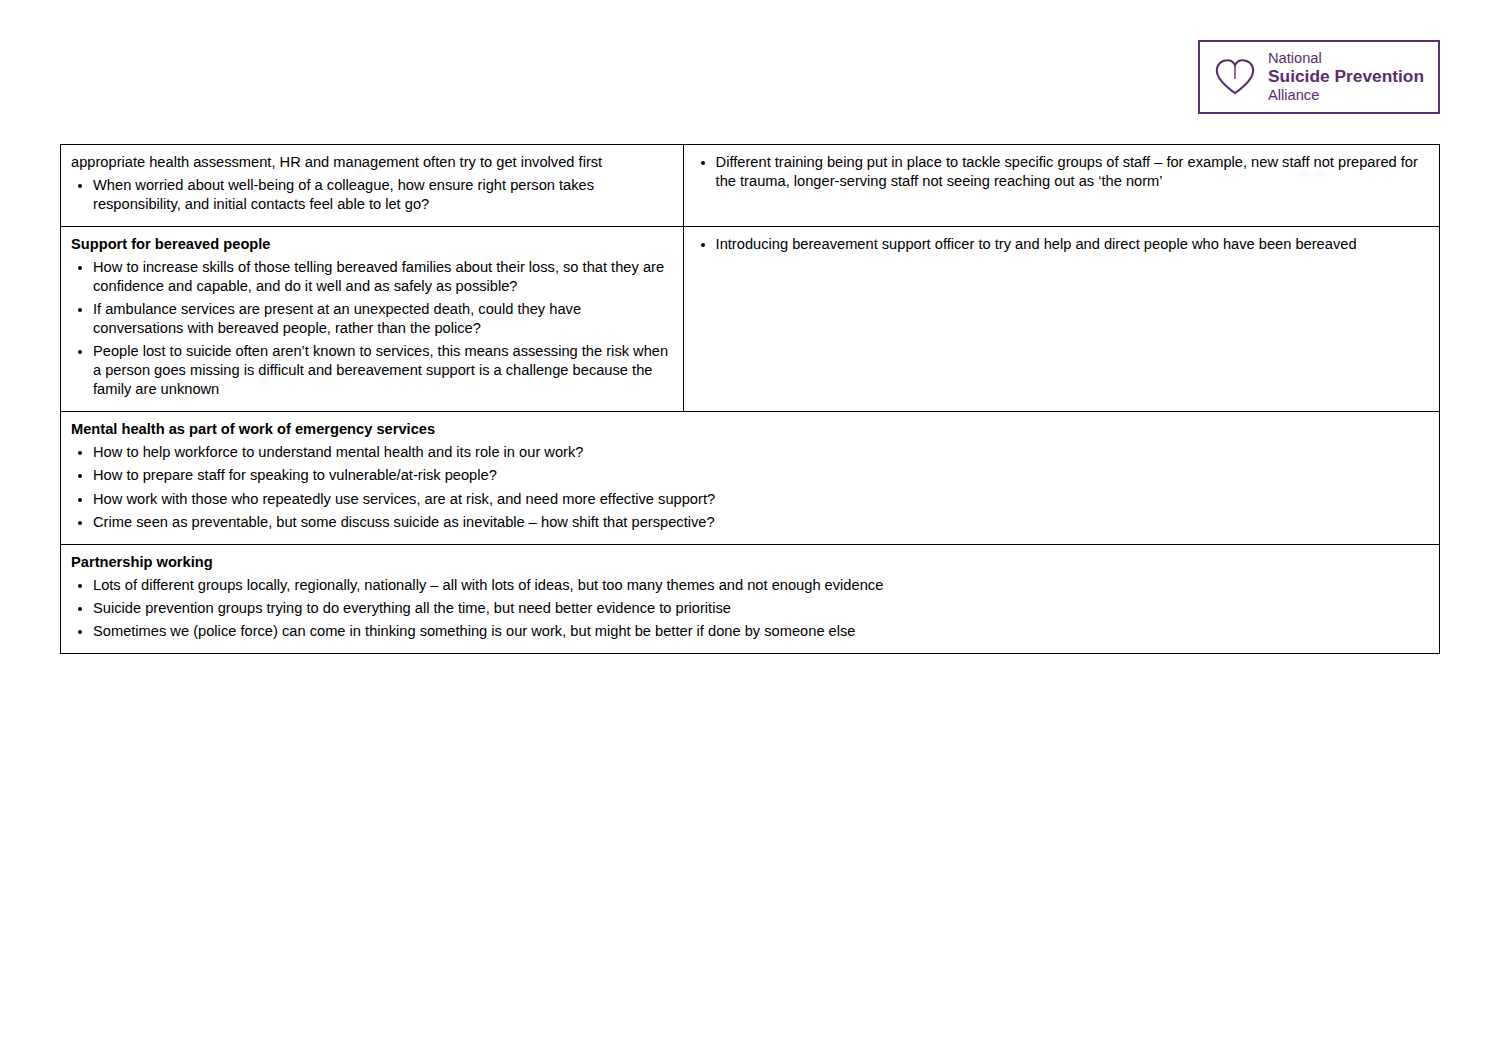National
Suicide Prevention
Alliance
| appropriate health assessment, HR and management often try to get involved first When worried about well-being of a colleague, how ensure right person takes responsibility, and initial contacts feel able to let go? | Different training being put in place to tackle specific groups of staff – for example, new staff not prepared for the trauma, longer-serving staff not seeing reaching out as ‘the norm’ |
| Support for bereaved people How to increase skills of those telling bereaved families about their loss, so that they are confidence and capable, and do it well and as safely as possible? If ambulance services are present at an unexpected death, could they have conversations with bereaved people, rather than the police? People lost to suicide often aren’t known to services, this means assessing the risk when a person goes missing is difficult and bereavement support is a challenge because the family are unknown | Introducing bereavement support officer to try and help and direct people who have been bereaved |
| Mental health as part of work of emergency services How to help workforce to understand mental health and its role in our work? How to prepare staff for speaking to vulnerable/at-risk people? How work with those who repeatedly use services, are at risk, and need more effective support? Crime seen as preventable, but some discuss suicide as inevitable – how shift that perspective? |
| Partnership working Lots of different groups locally, regionally, nationally – all with lots of ideas, but too many themes and not enough evidence Suicide prevention groups trying to do everything all the time, but need better evidence to prioritise Sometimes we (police force) can come in thinking something is our work, but might be better if done by someone else |